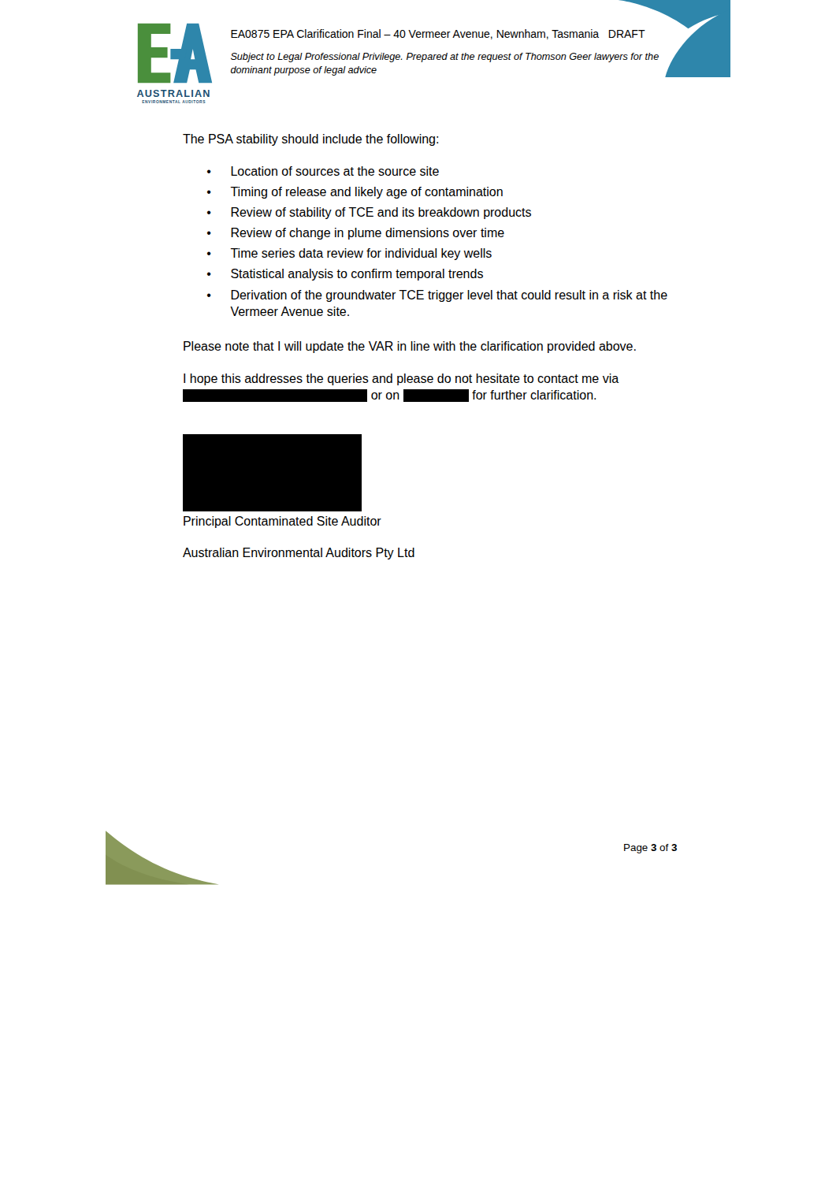AUSTRALIAN ENVIRONMENTAL AUDITORS
EA0875 EPA Clarification Final – 40 Vermeer Avenue, Newnham, Tasmania DRAFT
Subject to Legal Professional Privilege. Prepared at the request of Thomson Geer lawyers for the dominant purpose of legal advice
The PSA stability should include the following:
Location of sources at the source site
Timing of release and likely age of contamination
Review of stability of TCE and its breakdown products
Review of change in plume dimensions over time
Time series data review for individual key wells
Statistical analysis to confirm temporal trends
Derivation of the groundwater TCE trigger level that could result in a risk at the Vermeer Avenue site.
Please note that I will update the VAR in line with the clarification provided above.
I hope this addresses the queries and please do not hesitate to contact me via or on for further clarification.
Principal Contaminated Site Auditor
Australian Environmental Auditors Pty Ltd
Page 3 of 3